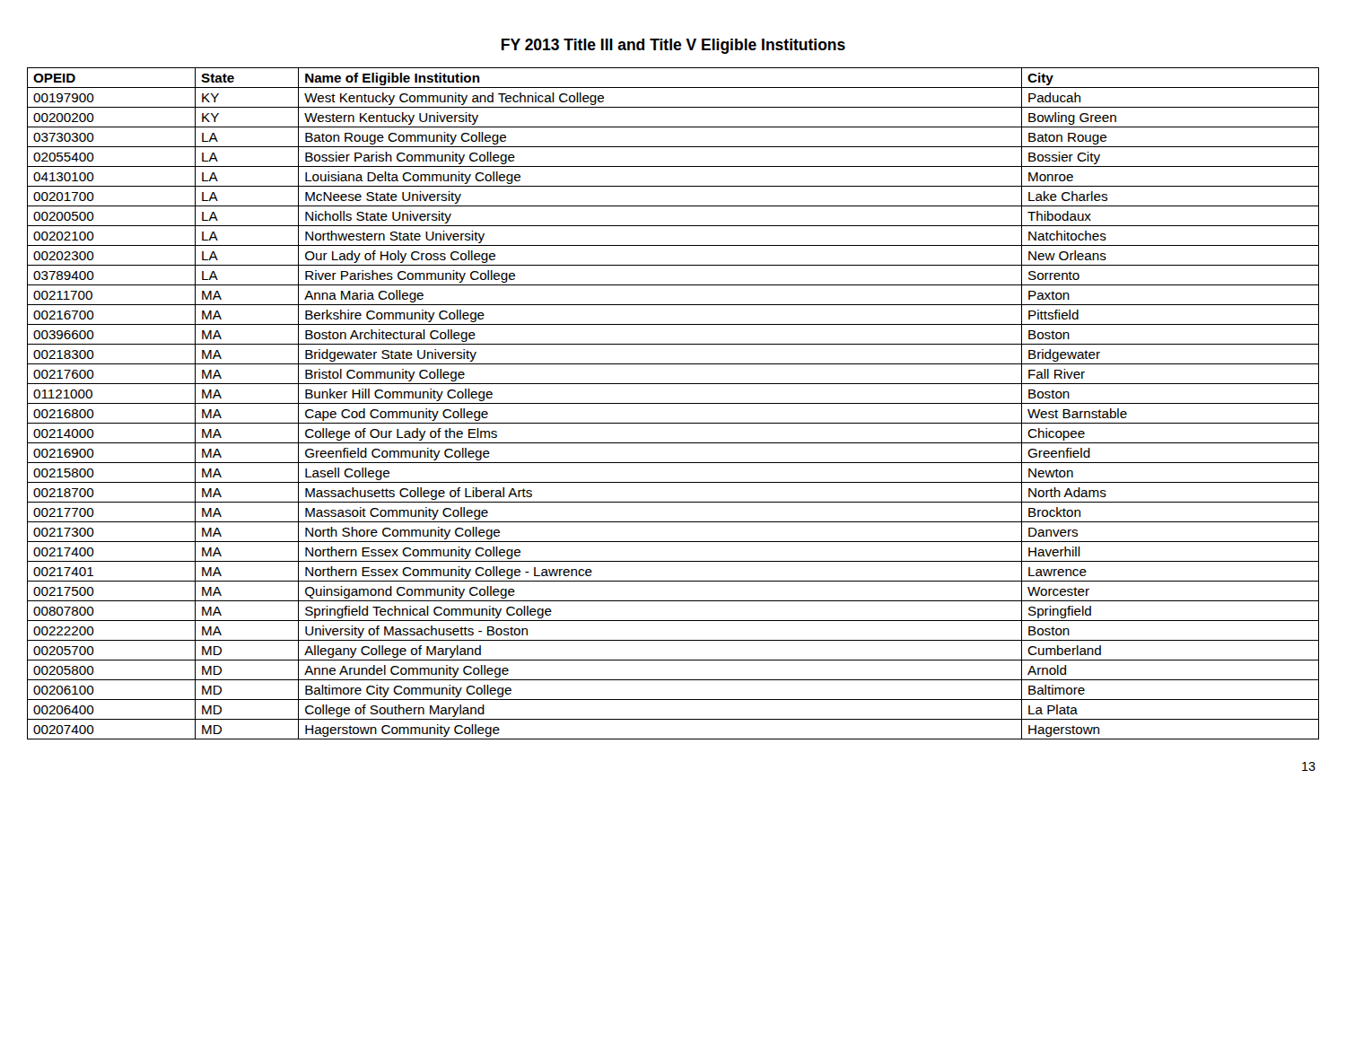FY 2013 Title III and Title V Eligible Institutions
| OPEID | State | Name of Eligible Institution | City |
| --- | --- | --- | --- |
| 00197900 | KY | West Kentucky Community and Technical College | Paducah |
| 00200200 | KY | Western Kentucky University | Bowling Green |
| 03730300 | LA | Baton Rouge Community College | Baton Rouge |
| 02055400 | LA | Bossier Parish Community College | Bossier City |
| 04130100 | LA | Louisiana Delta Community College | Monroe |
| 00201700 | LA | McNeese State University | Lake Charles |
| 00200500 | LA | Nicholls State University | Thibodaux |
| 00202100 | LA | Northwestern State University | Natchitoches |
| 00202300 | LA | Our Lady of Holy Cross College | New Orleans |
| 03789400 | LA | River Parishes Community College | Sorrento |
| 00211700 | MA | Anna Maria College | Paxton |
| 00216700 | MA | Berkshire Community College | Pittsfield |
| 00396600 | MA | Boston Architectural College | Boston |
| 00218300 | MA | Bridgewater State University | Bridgewater |
| 00217600 | MA | Bristol Community College | Fall River |
| 01121000 | MA | Bunker Hill Community College | Boston |
| 00216800 | MA | Cape Cod Community College | West Barnstable |
| 00214000 | MA | College of Our Lady of the Elms | Chicopee |
| 00216900 | MA | Greenfield Community College | Greenfield |
| 00215800 | MA | Lasell College | Newton |
| 00218700 | MA | Massachusetts College of Liberal Arts | North Adams |
| 00217700 | MA | Massasoit Community College | Brockton |
| 00217300 | MA | North Shore Community College | Danvers |
| 00217400 | MA | Northern Essex Community College | Haverhill |
| 00217401 | MA | Northern Essex Community College - Lawrence | Lawrence |
| 00217500 | MA | Quinsigamond Community College | Worcester |
| 00807800 | MA | Springfield Technical Community College | Springfield |
| 00222200 | MA | University of Massachusetts - Boston | Boston |
| 00205700 | MD | Allegany College of Maryland | Cumberland |
| 00205800 | MD | Anne Arundel Community College | Arnold |
| 00206100 | MD | Baltimore City Community College | Baltimore |
| 00206400 | MD | College of Southern Maryland | La Plata |
| 00207400 | MD | Hagerstown Community College | Hagerstown |
13